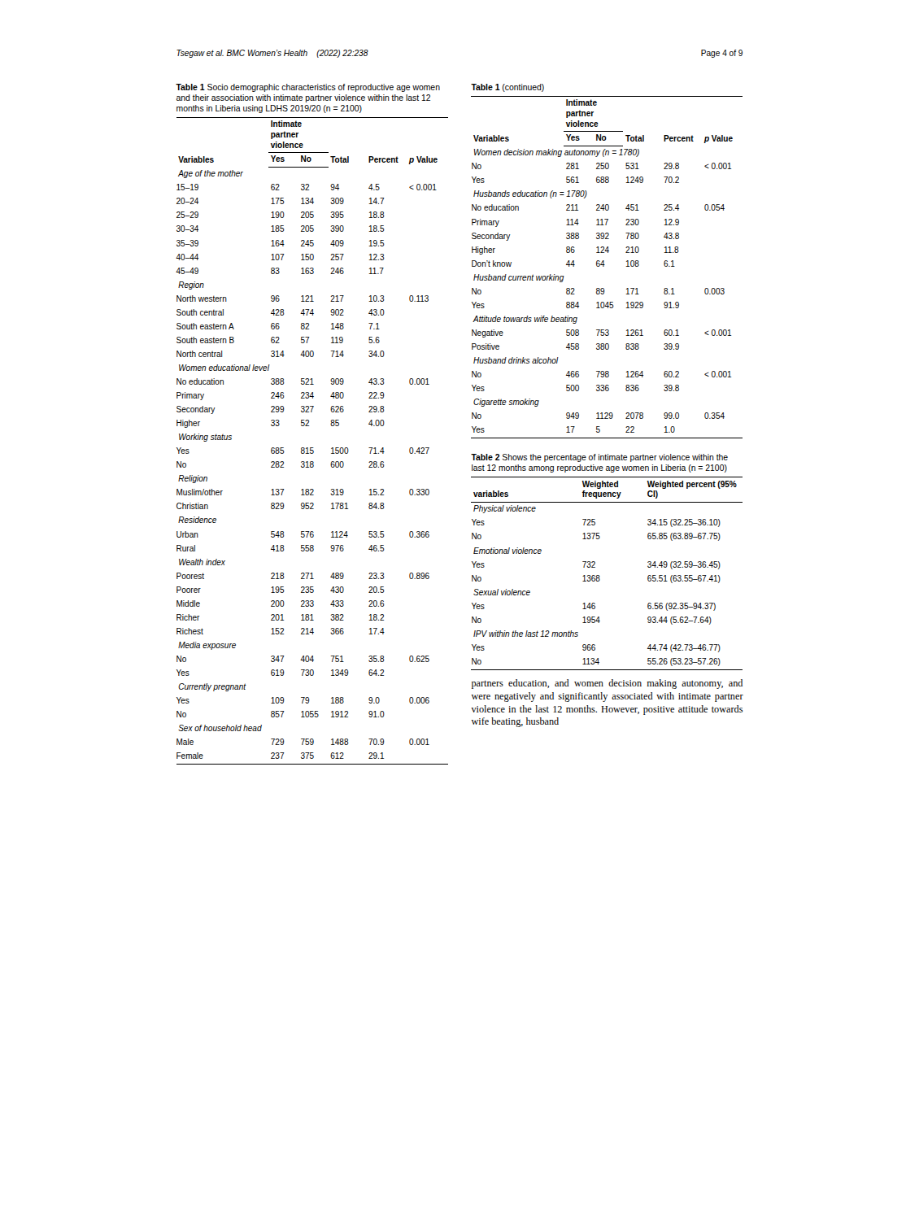Tsegaw et al. BMC Women’s Health (2022) 22:238
Page 4 of 9
Table 1 Socio demographic characteristics of reproductive age women and their association with intimate partner violence within the last 12 months in Liberia using LDHS 2019/20 (n = 2100)
| Variables | Intimate partner violence | Total | Percent | p Value |
| --- | --- | --- | --- | --- |
| Yes | No |
| Age of the mother |
| 15–19 | 62 | 32 | 94 | 4.5 | < 0.001 |
| 20–24 | 175 | 134 | 309 | 14.7 | |
| 25–29 | 190 | 205 | 395 | 18.8 | |
| 30–34 | 185 | 205 | 390 | 18.5 | |
| 35–39 | 164 | 245 | 409 | 19.5 | |
| 40–44 | 107 | 150 | 257 | 12.3 | |
| 45–49 | 83 | 163 | 246 | 11.7 | |
| Region |
| North western | 96 | 121 | 217 | 10.3 | 0.113 |
| South central | 428 | 474 | 902 | 43.0 | |
| South eastern A | 66 | 82 | 148 | 7.1 | |
| South eastern B | 62 | 57 | 119 | 5.6 | |
| North central | 314 | 400 | 714 | 34.0 | |
| Women educational level |
| No education | 388 | 521 | 909 | 43.3 | 0.001 |
| Primary | 246 | 234 | 480 | 22.9 | |
| Secondary | 299 | 327 | 626 | 29.8 | |
| Higher | 33 | 52 | 85 | 4.00 | |
| Working status |
| Yes | 685 | 815 | 1500 | 71.4 | 0.427 |
| No | 282 | 318 | 600 | 28.6 | |
| Religion |
| Muslim/other | 137 | 182 | 319 | 15.2 | 0.330 |
| Christian | 829 | 952 | 1781 | 84.8 | |
| Residence |
| Urban | 548 | 576 | 1124 | 53.5 | 0.366 |
| Rural | 418 | 558 | 976 | 46.5 | |
| Wealth index |
| Poorest | 218 | 271 | 489 | 23.3 | 0.896 |
| Poorer | 195 | 235 | 430 | 20.5 | |
| Middle | 200 | 233 | 433 | 20.6 | |
| Richer | 201 | 181 | 382 | 18.2 | |
| Richest | 152 | 214 | 366 | 17.4 | |
| Media exposure |
| No | 347 | 404 | 751 | 35.8 | 0.625 |
| Yes | 619 | 730 | 1349 | 64.2 | |
| Currently pregnant |
| Yes | 109 | 79 | 188 | 9.0 | 0.006 |
| No | 857 | 1055 | 1912 | 91.0 | |
| Sex of household head |
| Male | 729 | 759 | 1488 | 70.9 | 0.001 |
| Female | 237 | 375 | 612 | 29.1 | |
Table 1 (continued)
| Variables | Intimate partner violence | Total | Percent | p Value |
| --- | --- | --- | --- | --- |
| Yes | No |
| Women decision making autonomy (n = 1780) |
| No | 281 | 250 | 531 | 29.8 | < 0.001 |
| Yes | 561 | 688 | 1249 | 70.2 | |
| Husbands education (n = 1780) |
| No education | 211 | 240 | 451 | 25.4 | 0.054 |
| Primary | 114 | 117 | 230 | 12.9 | |
| Secondary | 388 | 392 | 780 | 43.8 | |
| Higher | 86 | 124 | 210 | 11.8 | |
| Don’t know | 44 | 64 | 108 | 6.1 | |
| Husband current working |
| No | 82 | 89 | 171 | 8.1 | 0.003 |
| Yes | 884 | 1045 | 1929 | 91.9 | |
| Attitude towards wife beating |
| Negative | 508 | 753 | 1261 | 60.1 | < 0.001 |
| Positive | 458 | 380 | 838 | 39.9 | |
| Husband drinks alcohol |
| No | 466 | 798 | 1264 | 60.2 | < 0.001 |
| Yes | 500 | 336 | 836 | 39.8 | |
| Cigarette smoking |
| No | 949 | 1129 | 2078 | 99.0 | 0.354 |
| Yes | 17 | 5 | 22 | 1.0 | |
Table 2 Shows the percentage of intimate partner violence within the last 12 months among reproductive age women in Liberia (n = 2100)
| variables | Weighted frequency | Weighted percent (95% CI) |
| --- | --- | --- |
| Physical violence |
| Yes | 725 | 34.15 (32.25–36.10) |
| No | 1375 | 65.85 (63.89–67.75) |
| Emotional violence |
| Yes | 732 | 34.49 (32.59–36.45) |
| No | 1368 | 65.51 (63.55–67.41) |
| Sexual violence |
| Yes | 146 | 6.56 (92.35–94.37) |
| No | 1954 | 93.44 (5.62–7.64) |
| IPV within the last 12 months |
| Yes | 966 | 44.74 (42.73–46.77) |
| No | 1134 | 55.26 (53.23–57.26) |
partners education, and women decision making autonomy, and were negatively and significantly associated with intimate partner violence in the last 12 months. However, positive attitude towards wife beating, husband